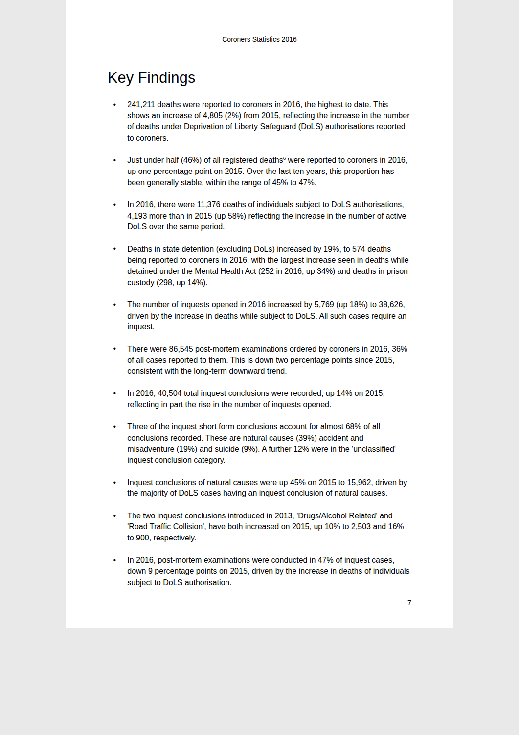Coroners Statistics 2016
Key Findings
241,211 deaths were reported to coroners in 2016, the highest to date. This shows an increase of 4,805 (2%) from 2015, reflecting the increase in the number of deaths under Deprivation of Liberty Safeguard (DoLS) authorisations reported to coroners.
Just under half (46%) of all registered deaths6 were reported to coroners in 2016, up one percentage point on 2015. Over the last ten years, this proportion has been generally stable, within the range of 45% to 47%.
In 2016, there were 11,376 deaths of individuals subject to DoLS authorisations, 4,193 more than in 2015 (up 58%) reflecting the increase in the number of active DoLS over the same period.
Deaths in state detention (excluding DoLs) increased by 19%, to 574 deaths being reported to coroners in 2016, with the largest increase seen in deaths while detained under the Mental Health Act (252 in 2016, up 34%) and deaths in prison custody (298, up 14%).
The number of inquests opened in 2016 increased by 5,769 (up 18%) to 38,626, driven by the increase in deaths while subject to DoLS. All such cases require an inquest.
There were 86,545 post-mortem examinations ordered by coroners in 2016, 36% of all cases reported to them. This is down two percentage points since 2015, consistent with the long-term downward trend.
In 2016, 40,504 total inquest conclusions were recorded, up 14% on 2015, reflecting in part the rise in the number of inquests opened.
Three of the inquest short form conclusions account for almost 68% of all conclusions recorded. These are natural causes (39%) accident and misadventure (19%) and suicide (9%). A further 12% were in the 'unclassified' inquest conclusion category.
Inquest conclusions of natural causes were up 45% on 2015 to 15,962, driven by the majority of DoLS cases having an inquest conclusion of natural causes.
The two inquest conclusions introduced in 2013, 'Drugs/Alcohol Related' and 'Road Traffic Collision', have both increased on 2015, up 10% to 2,503 and 16% to 900, respectively.
In 2016, post-mortem examinations were conducted in 47% of inquest cases, down 9 percentage points on 2015, driven by the increase in deaths of individuals subject to DoLS authorisation.
7